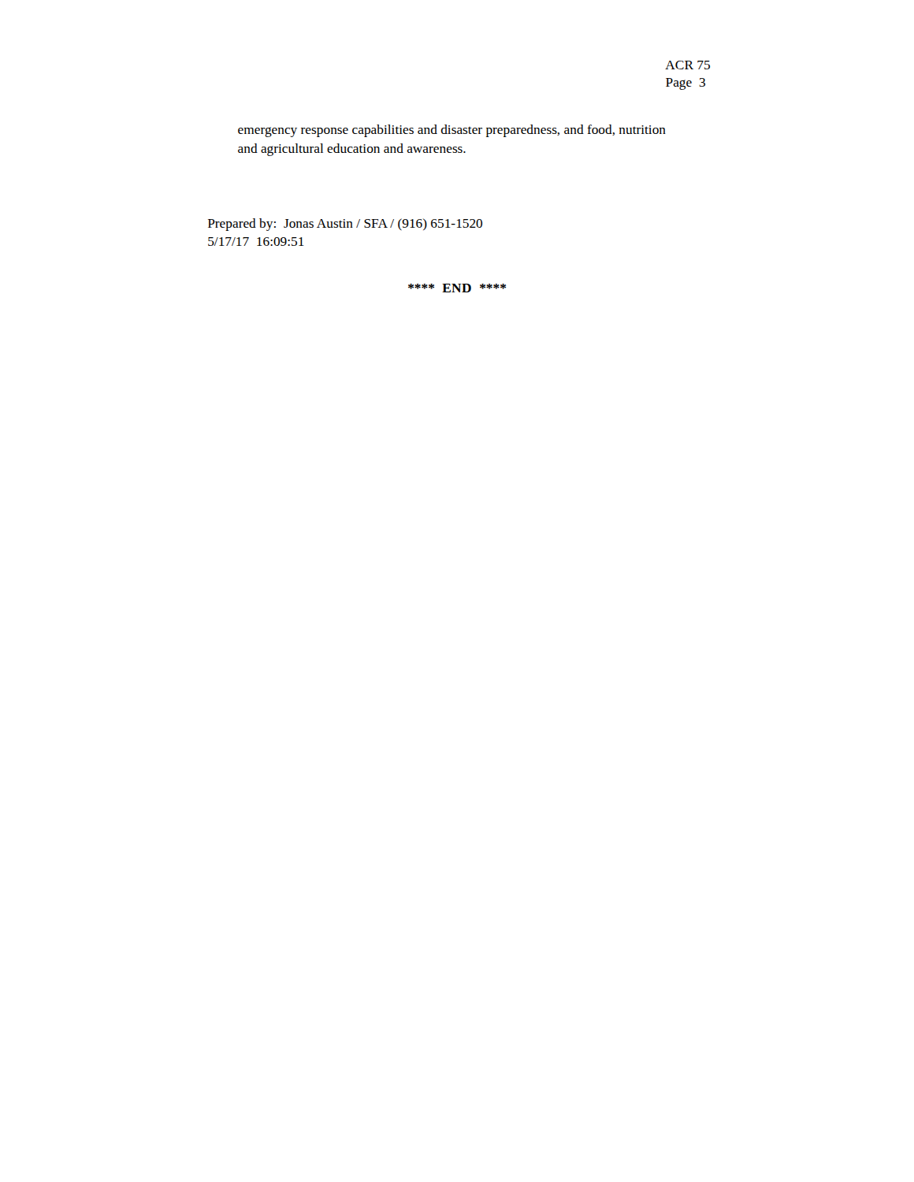ACR 75 Page 3
emergency response capabilities and disaster preparedness, and food, nutrition and agricultural education and awareness.
Prepared by: Jonas Austin / SFA / (916) 651-1520
5/17/17 16:09:51
**** END ****